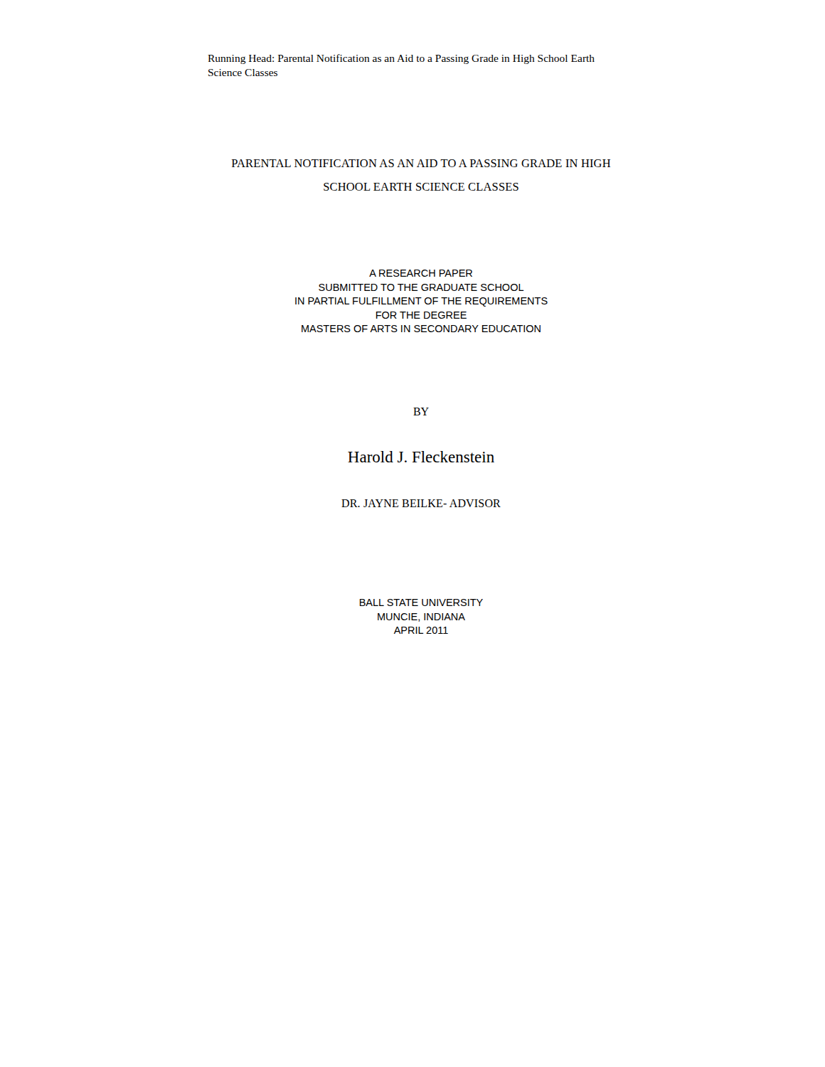Running Head: Parental Notification as an Aid to a Passing Grade in High School Earth Science Classes
PARENTAL NOTIFICATION AS AN AID TO A PASSING GRADE IN HIGH
SCHOOL EARTH SCIENCE CLASSES
A RESEARCH PAPER
SUBMITTED TO THE GRADUATE SCHOOL
IN PARTIAL FULFILLMENT OF THE REQUIREMENTS
FOR THE DEGREE
MASTERS OF ARTS IN SECONDARY EDUCATION
BY
Harold J. Fleckenstein
DR. JAYNE BEILKE- ADVISOR
BALL STATE UNIVERSITY
MUNCIE, INDIANA
APRIL 2011